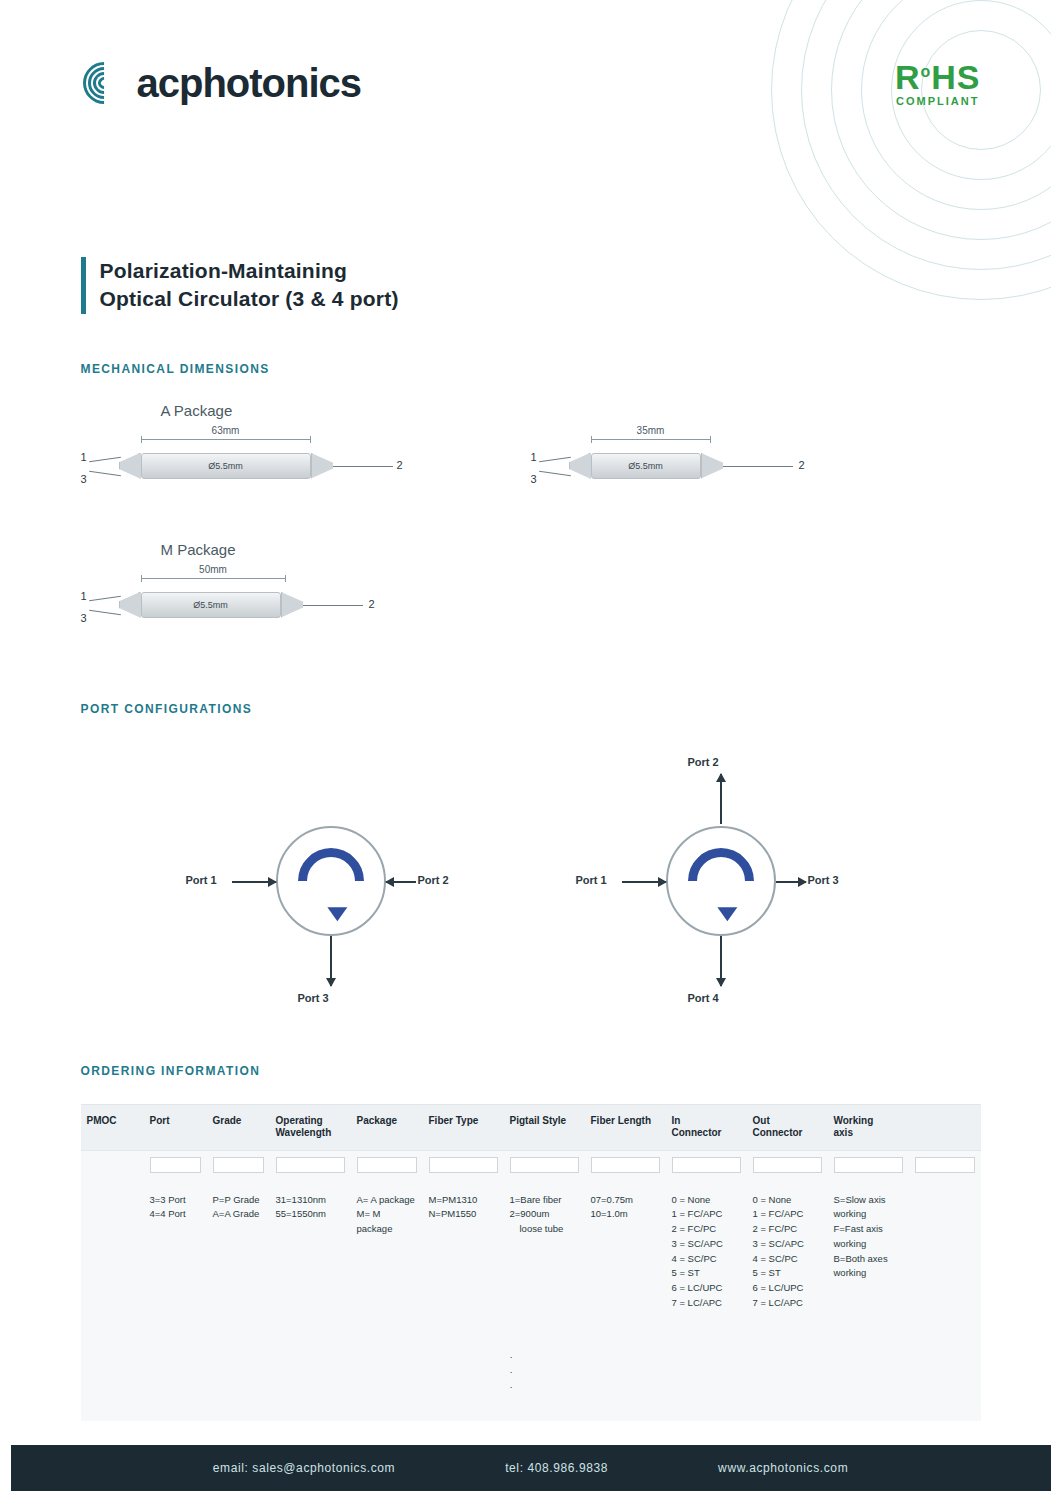acphotonics
RoHS
COMPLIANT
Polarization-Maintaining
Optical Circulator (3 & 4 port)
Mechanical Dimensions
A Package
63mm
Ø5.5mm
1
3
2
35mm
Ø5.5mm
1
3
2
M Package
50mm
Ø5.5mm
1
3
2
Port Configurations
Port 1
Port 2
Port 3
Port 1
Port 2
Port 3
Port 4
Ordering Information
| PMOC | Port | Grade | Operating Wavelength | Package | Fiber Type | Pigtail Style | Fiber Length | In Connector | Out Connector | Working axis | |
| --- | --- | --- | --- | --- | --- | --- | --- | --- | --- | --- | --- |
| | 3=3 Port 4=4 Port | P=P Grade A=A Grade | 31=1310nm 55=1550nm | A= A package M= M package | M=PM1310 N=PM1550 | 1=Bare fiber 2=900um loose tube | 07=0.75m 10=1.0m | 0 = None 1 = FC/APC 2 = FC/PC 3 = SC/APC 4 = SC/PC 5 = ST 6 = LC/UPC 7 = LC/APC | 0 = None 1 = FC/APC 2 = FC/PC 3 = SC/APC 4 = SC/PC 5 = ST 6 = LC/UPC 7 = LC/APC | S=Slow axis working F=Fast axis working B=Both axes working | |
| | · · · | |
email: sales@acphotonics.com tel: 408.986.9838 www.acphotonics.com